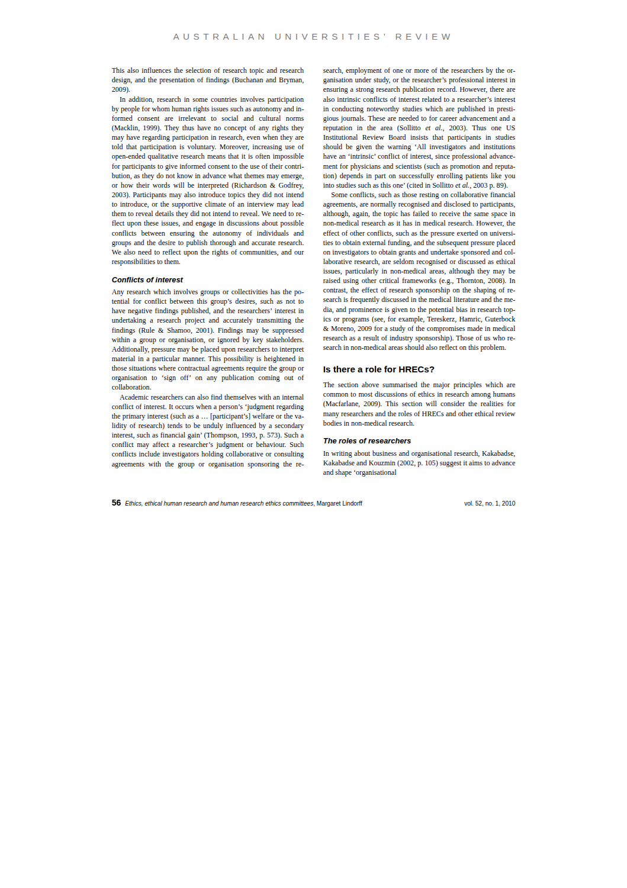Australian Universities’ Review
This also influences the selection of research topic and research design, and the presentation of findings (Buchanan and Bryman, 2009).
In addition, research in some countries involves participation by people for whom human rights issues such as autonomy and informed consent are irrelevant to social and cultural norms (Macklin, 1999). They thus have no concept of any rights they may have regarding participation in research, even when they are told that participation is voluntary. Moreover, increasing use of open-ended qualitative research means that it is often impossible for participants to give informed consent to the use of their contribution, as they do not know in advance what themes may emerge, or how their words will be interpreted (Richardson & Godfrey, 2003). Participants may also introduce topics they did not intend to introduce, or the supportive climate of an interview may lead them to reveal details they did not intend to reveal. We need to reflect upon these issues, and engage in discussions about possible conflicts between ensuring the autonomy of individuals and groups and the desire to publish thorough and accurate research. We also need to reflect upon the rights of communities, and our responsibilities to them.
Conflicts of interest
Any research which involves groups or collectivities has the potential for conflict between this group’s desires, such as not to have negative findings published, and the researchers’ interest in undertaking a research project and accurately transmitting the findings (Rule & Shamoo, 2001). Findings may be suppressed within a group or organisation, or ignored by key stakeholders. Additionally, pressure may be placed upon researchers to interpret material in a particular manner. This possibility is heightened in those situations where contractual agreements require the group or organisation to ‘sign off’ on any publication coming out of collaboration.
Academic researchers can also find themselves with an internal conflict of interest. It occurs when a person’s ‘judgment regarding the primary interest (such as a … [participant’s] welfare or the validity of research) tends to be unduly influenced by a secondary interest, such as financial gain’ (Thompson, 1993, p. 573). Such a conflict may affect a researcher’s judgment or behaviour. Such conflicts include investigators holding collaborative or consulting agreements with the group or organisation sponsoring the research, employment of one or more of the researchers by the organisation under study, or the researcher’s professional interest in ensuring a strong research publication record. However, there are also intrinsic conflicts of interest related to a researcher’s interest in conducting noteworthy studies which are published in prestigious journals. These are needed to for career advancement and a reputation in the area (Sollitto et al., 2003). Thus one US Institutional Review Board insists that participants in studies should be given the warning ‘All investigators and institutions have an ‘intrinsic’ conflict of interest, since professional advancement for physicians and scientists (such as promotion and reputation) depends in part on successfully enrolling patients like you into studies such as this one’ (cited in Sollitto et al., 2003 p. 89).
Some conflicts, such as those resting on collaborative financial agreements, are normally recognised and disclosed to participants, although, again, the topic has failed to receive the same space in non-medical research as it has in medical research. However, the effect of other conflicts, such as the pressure exerted on universities to obtain external funding, and the subsequent pressure placed on investigators to obtain grants and undertake sponsored and collaborative research, are seldom recognised or discussed as ethical issues, particularly in non-medical areas, although they may be raised using other critical frameworks (e.g., Thornton, 2008). In contrast, the effect of research sponsorship on the shaping of research is frequently discussed in the medical literature and the media, and prominence is given to the potential bias in research topics or programs (see, for example, Tereskerz, Hamric, Guterbock & Moreno, 2009 for a study of the compromises made in medical research as a result of industry sponsorship). Those of us who research in non-medical areas should also reflect on this problem.
Is there a role for HRECs?
The section above summarised the major principles which are common to most discussions of ethics in research among humans (Macfarlane, 2009). This section will consider the realities for many researchers and the roles of HRECs and other ethical review bodies in non-medical research.
The roles of researchers
In writing about business and organisational research, Kakabadse, Kakabadse and Kouzmin (2002, p. 105) suggest it aims to advance and shape ‘organisational
56 Ethics, ethical human research and human research ethics committees, Margaret Lindorff
vol. 52, no. 1, 2010